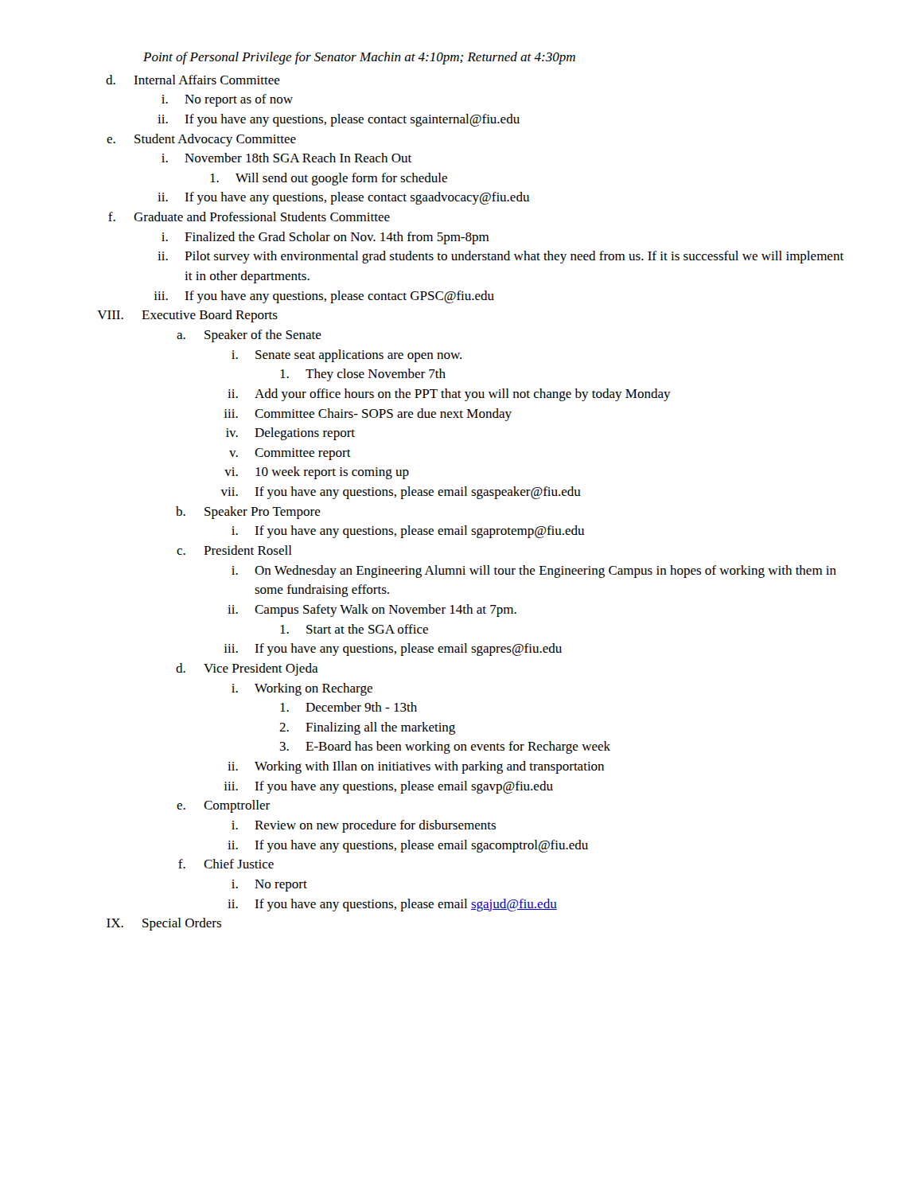Point of Personal Privilege for Senator Machin at 4:10pm; Returned at 4:30pm
Internal Affairs Committee
No report as of now
If you have any questions, please contact sgainternal@fiu.edu
Student Advocacy Committee
November 18th SGA Reach In Reach Out
Will send out google form for schedule
If you have any questions, please contact sgaadvocacy@fiu.edu
Graduate and Professional Students Committee
Finalized the Grad Scholar on Nov. 14th from 5pm-8pm
Pilot survey with environmental grad students to understand what they need from us. If it is successful we will implement it in other departments.
If you have any questions, please contact GPSC@fiu.edu
Executive Board Reports
Speaker of the Senate
Senate seat applications are open now.
They close November 7th
Add your office hours on the PPT that you will not change by today Monday
Committee Chairs- SOPS are due next Monday
Delegations report
Committee report
10 week report is coming up
If you have any questions, please email sgaspeaker@fiu.edu
Speaker Pro Tempore
If you have any questions, please email sgaprotemp@fiu.edu
President Rosell
On Wednesday an Engineering Alumni will tour the Engineering Campus in hopes of working with them in some fundraising efforts.
Campus Safety Walk on November 14th at 7pm.
Start at the SGA office
If you have any questions, please email sgapres@fiu.edu
Vice President Ojeda
Working on Recharge
December 9th - 13th
Finalizing all the marketing
E-Board has been working on events for Recharge week
Working with Illan on initiatives with parking and transportation
If you have any questions, please email sgavp@fiu.edu
Comptroller
Review on new procedure for disbursements
If you have any questions, please email sgacomptrol@fiu.edu
Chief Justice
No report
If you have any questions, please email sgajud@fiu.edu
Special Orders